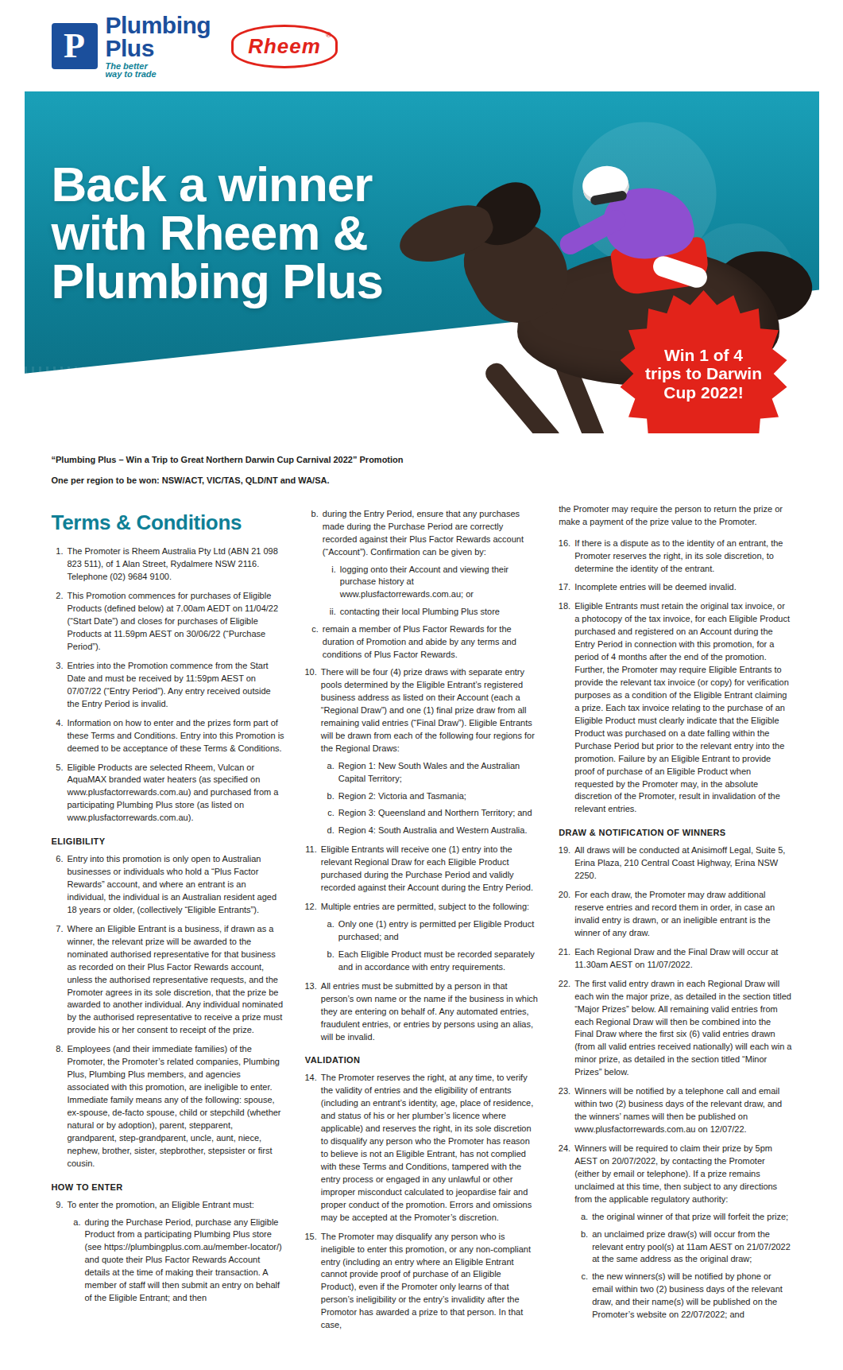P
Plumbing
Plus The better
way to trade
Rheem®
Back a winner
with Rheem &
Plumbing Plus
Win 1 of 4
trips to Darwin
Cup 2022!
“Plumbing Plus – Win a Trip to Great Northern Darwin Cup Carnival 2022” Promotion
One per region to be won: NSW/ACT, VIC/TAS, QLD/NT and WA/SA.
Terms & Conditions
The Promoter is Rheem Australia Pty Ltd (ABN 21 098 823 511), of 1 Alan Street, Rydalmere NSW 2116. Telephone (02) 9684 9100.
This Promotion commences for purchases of Eligible Products (defined below) at 7.00am AEDT on 11/04/22 (“Start Date”) and closes for purchases of Eligible Products at 11.59pm AEST on 30/06/22 (“Purchase Period”).
Entries into the Promotion commence from the Start Date and must be received by 11:59pm AEST on 07/07/22 (“Entry Period”). Any entry received outside the Entry Period is invalid.
Information on how to enter and the prizes form part of these Terms and Conditions. Entry into this Promotion is deemed to be acceptance of these Terms & Conditions.
Eligible Products are selected Rheem, Vulcan or AquaMAX branded water heaters (as specified on www.plusfactorrewards.com.au) and purchased from a participating Plumbing Plus store (as listed on www.plusfactorrewards.com.au).
Eligibility
Entry into this promotion is only open to Australian businesses or individuals who hold a “Plus Factor Rewards” account, and where an entrant is an individual, the individual is an Australian resident aged 18 years or older, (collectively “Eligible Entrants”).
Where an Eligible Entrant is a business, if drawn as a winner, the relevant prize will be awarded to the nominated authorised representative for that business as recorded on their Plus Factor Rewards account, unless the authorised representative requests, and the Promoter agrees in its sole discretion, that the prize be awarded to another individual. Any individual nominated by the authorised representative to receive a prize must provide his or her consent to receipt of the prize.
Employees (and their immediate families) of the Promoter, the Promoter’s related companies, Plumbing Plus, Plumbing Plus members, and agencies associated with this promotion, are ineligible to enter. Immediate family means any of the following: spouse, ex-spouse, de-facto spouse, child or stepchild (whether natural or by adoption), parent, stepparent, grandparent, step-grandparent, uncle, aunt, niece, nephew, brother, sister, stepbrother, stepsister or first cousin.
How to enter
To enter the promotion, an Eligible Entrant must:
during the Purchase Period, purchase any Eligible Product from a participating Plumbing Plus store (see https://plumbingplus.com.au/member-locator/) and quote their Plus Factor Rewards Account details at the time of making their transaction. A member of staff will then submit an entry on behalf of the Eligible Entrant; and then
during the Entry Period, ensure that any purchases made during the Purchase Period are correctly recorded against their Plus Factor Rewards account (“Account”). Confirmation can be given by:
logging onto their Account and viewing their purchase history at www.plusfactorrewards.com.au; or
contacting their local Plumbing Plus store
remain a member of Plus Factor Rewards for the duration of Promotion and abide by any terms and conditions of Plus Factor Rewards.
There will be four (4) prize draws with separate entry pools determined by the Eligible Entrant’s registered business address as listed on their Account (each a “Regional Draw”) and one (1) final prize draw from all remaining valid entries (“Final Draw”). Eligible Entrants will be drawn from each of the following four regions for the Regional Draws:
Region 1: New South Wales and the Australian Capital Territory;
Region 2: Victoria and Tasmania;
Region 3: Queensland and Northern Territory; and
Region 4: South Australia and Western Australia.
Eligible Entrants will receive one (1) entry into the relevant Regional Draw for each Eligible Product purchased during the Purchase Period and validly recorded against their Account during the Entry Period.
Multiple entries are permitted, subject to the following:
Only one (1) entry is permitted per Eligible Product purchased; and
Each Eligible Product must be recorded separately and in accordance with entry requirements.
All entries must be submitted by a person in that person’s own name or the name if the business in which they are entering on behalf of. Any automated entries, fraudulent entries, or entries by persons using an alias, will be invalid.
Validation
The Promoter reserves the right, at any time, to verify the validity of entries and the eligibility of entrants (including an entrant’s identity, age, place of residence, and status of his or her plumber’s licence where applicable) and reserves the right, in its sole discretion to disqualify any person who the Promoter has reason to believe is not an Eligible Entrant, has not complied with these Terms and Conditions, tampered with the entry process or engaged in any unlawful or other improper misconduct calculated to jeopardise fair and proper conduct of the promotion. Errors and omissions may be accepted at the Promoter’s discretion.
The Promoter may disqualify any person who is ineligible to enter this promotion, or any non-compliant entry (including an entry where an Eligible Entrant cannot provide proof of purchase of an Eligible Product), even if the Promoter only learns of that person’s ineligibility or the entry’s invalidity after the Promotor has awarded a prize to that person. In that case,
the Promoter may require the person to return the prize or make a payment of the prize value to the Promoter.
If there is a dispute as to the identity of an entrant, the Promoter reserves the right, in its sole discretion, to determine the identity of the entrant.
Incomplete entries will be deemed invalid.
Eligible Entrants must retain the original tax invoice, or a photocopy of the tax invoice, for each Eligible Product purchased and registered on an Account during the Entry Period in connection with this promotion, for a period of 4 months after the end of the promotion. Further, the Promoter may require Eligible Entrants to provide the relevant tax invoice (or copy) for verification purposes as a condition of the Eligible Entrant claiming a prize. Each tax invoice relating to the purchase of an Eligible Product must clearly indicate that the Eligible Product was purchased on a date falling within the Purchase Period but prior to the relevant entry into the promotion. Failure by an Eligible Entrant to provide proof of purchase of an Eligible Product when requested by the Promoter may, in the absolute discretion of the Promoter, result in invalidation of the relevant entries.
Draw & notification of winners
All draws will be conducted at Anisimoff Legal, Suite 5, Erina Plaza, 210 Central Coast Highway, Erina NSW 2250.
For each draw, the Promoter may draw additional reserve entries and record them in order, in case an invalid entry is drawn, or an ineligible entrant is the winner of any draw.
Each Regional Draw and the Final Draw will occur at 11.30am AEST on 11/07/2022.
The first valid entry drawn in each Regional Draw will each win the major prize, as detailed in the section titled “Major Prizes” below. All remaining valid entries from each Regional Draw will then be combined into the Final Draw where the first six (6) valid entries drawn (from all valid entries received nationally) will each win a minor prize, as detailed in the section titled “Minor Prizes” below.
Winners will be notified by a telephone call and email within two (2) business days of the relevant draw, and the winners’ names will then be published on www.plusfactorrewards.com.au on 12/07/22.
Winners will be required to claim their prize by 5pm AEST on 20/07/2022, by contacting the Promoter (either by email or telephone). If a prize remains unclaimed at this time, then subject to any directions from the applicable regulatory authority:
the original winner of that prize will forfeit the prize;
an unclaimed prize draw(s) will occur from the relevant entry pool(s) at 11am AEST on 21/07/2022 at the same address as the original draw;
the new winners(s) will be notified by phone or email within two (2) business days of the relevant draw, and their name(s) will be published on the Promoter’s website on 22/07/2022; and